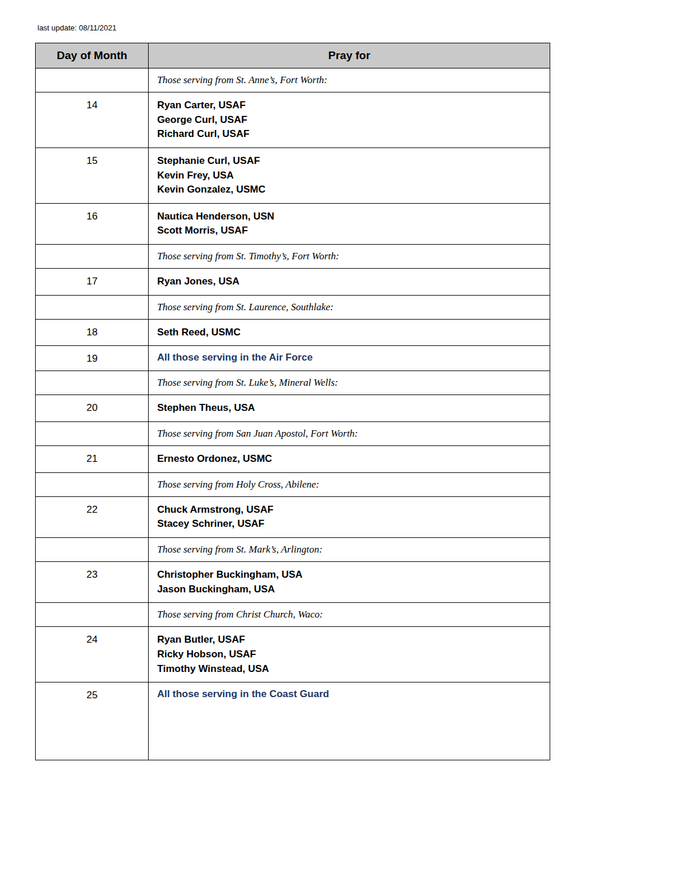last update: 08/11/2021
| Day of Month | Pray for |
| --- | --- |
| | Those serving from St. Anne’s, Fort Worth: |
| 14 | Ryan Carter, USAF George Curl, USAF Richard Curl, USAF |
| 15 | Stephanie Curl, USAF Kevin Frey, USA Kevin Gonzalez, USMC |
| 16 | Nautica Henderson, USN Scott Morris, USAF |
| | Those serving from St. Timothy’s, Fort Worth: |
| 17 | Ryan Jones, USA |
| | Those serving from St. Laurence, Southlake: |
| 18 | Seth Reed, USMC |
| 19 | All those serving in the Air Force |
| | Those serving from St. Luke’s, Mineral Wells: |
| 20 | Stephen Theus, USA |
| | Those serving from San Juan Apostol, Fort Worth: |
| 21 | Ernesto Ordonez, USMC |
| | Those serving from Holy Cross, Abilene: |
| 22 | Chuck Armstrong, USAF Stacey Schriner, USAF |
| | Those serving from St. Mark’s, Arlington: |
| 23 | Christopher Buckingham, USA Jason Buckingham, USA |
| | Those serving from Christ Church, Waco: |
| 24 | Ryan Butler, USAF Ricky Hobson, USAF Timothy Winstead, USA |
| 25 | All those serving in the Coast Guard |